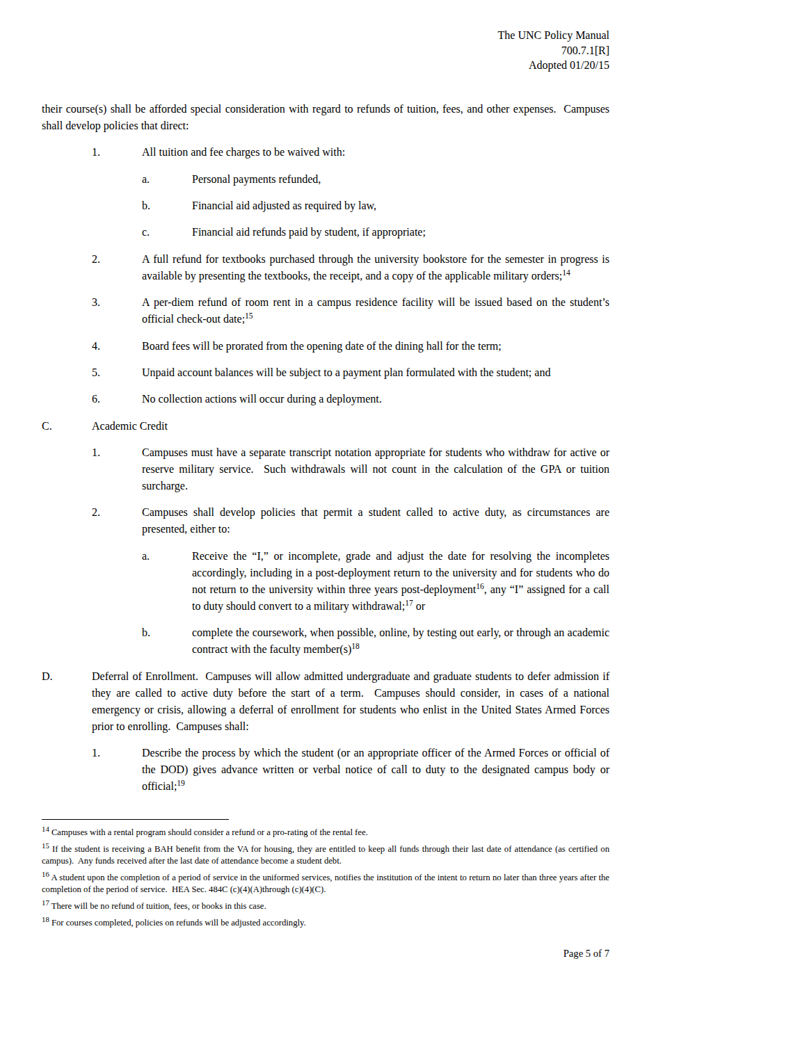The UNC Policy Manual
700.7.1[R]
Adopted 01/20/15
their course(s) shall be afforded special consideration with regard to refunds of tuition, fees, and other expenses. Campuses shall develop policies that direct:
1. All tuition and fee charges to be waived with:
a. Personal payments refunded,
b. Financial aid adjusted as required by law,
c. Financial aid refunds paid by student, if appropriate;
2. A full refund for textbooks purchased through the university bookstore for the semester in progress is available by presenting the textbooks, the receipt, and a copy of the applicable military orders;14
3. A per-diem refund of room rent in a campus residence facility will be issued based on the student’s official check-out date;15
4. Board fees will be prorated from the opening date of the dining hall for the term;
5. Unpaid account balances will be subject to a payment plan formulated with the student; and
6. No collection actions will occur during a deployment.
C. Academic Credit
1. Campuses must have a separate transcript notation appropriate for students who withdraw for active or reserve military service. Such withdrawals will not count in the calculation of the GPA or tuition surcharge.
2. Campuses shall develop policies that permit a student called to active duty, as circumstances are presented, either to:
a. Receive the “I,” or incomplete, grade and adjust the date for resolving the incompletes accordingly, including in a post-deployment return to the university and for students who do not return to the university within three years post-deployment16, any “I” assigned for a call to duty should convert to a military withdrawal;17 or
b. complete the coursework, when possible, online, by testing out early, or through an academic contract with the faculty member(s)18
D. Deferral of Enrollment. Campuses will allow admitted undergraduate and graduate students to defer admission if they are called to active duty before the start of a term. Campuses should consider, in cases of a national emergency or crisis, allowing a deferral of enrollment for students who enlist in the United States Armed Forces prior to enrolling. Campuses shall:
1. Describe the process by which the student (or an appropriate officer of the Armed Forces or official of the DOD) gives advance written or verbal notice of call to duty to the designated campus body or official;19
14 Campuses with a rental program should consider a refund or a pro-rating of the rental fee.
15 If the student is receiving a BAH benefit from the VA for housing, they are entitled to keep all funds through their last date of attendance (as certified on campus). Any funds received after the last date of attendance become a student debt.
16 A student upon the completion of a period of service in the uniformed services, notifies the institution of the intent to return no later than three years after the completion of the period of service. HEA Sec. 484C (c)(4)(A)through (c)(4)(C).
17 There will be no refund of tuition, fees, or books in this case.
18 For courses completed, policies on refunds will be adjusted accordingly.
Page 5 of 7